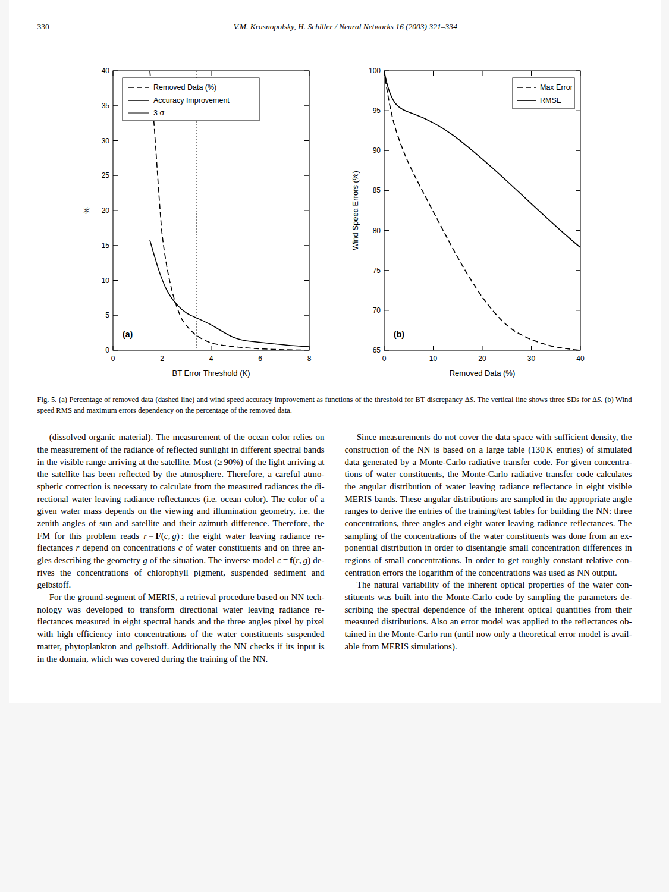330 V.M. Krasnopolsky, H. Schiller / Neural Networks 16 (2003) 321–334
0 5 10 15 20 25 30 35 40 0 2 4 6 8 BT Error Threshold (K) % Removed Data (%) Accuracy Improvement 3 σ (a)
65 70 75 80 85 90 95 100 0 10 20 30 40 Removed Data (%) Wind Speed Errors (%) Max Error RMSE (b)
Fig. 5. (a) Percentage of removed data (dashed line) and wind speed accuracy improvement as functions of the threshold for BT discrepancy ΔS. The vertical line shows three SDs for ΔS. (b) Wind speed RMS and maximum errors dependency on the percentage of the removed data.
(dissolved organic material). The measurement of the ocean color relies on the measurement of the radiance of reflected sunlight in different spectral bands in the visible range arriving at the satellite. Most (≥ 90%) of the light arriving at the satellite has been reflected by the atmosphere. Therefore, a careful atmospheric correction is necessary to calculate from the measured radiances the directional water leaving radiance reflectances (i.e. ocean color). The color of a given water mass depends on the viewing and illumination geometry, i.e. the zenith angles of sun and satellite and their azimuth difference. Therefore, the FM for this problem reads r = F(c, g) : the eight water leaving radiance reflectances r depend on concentrations c of water constituents and on three angles describing the geometry g of the situation. The inverse model c = f(r, g) derives the concentrations of chlorophyll pigment, suspended sediment and gelbstoff.
For the ground-segment of MERIS, a retrieval procedure based on NN technology was developed to transform directional water leaving radiance reflectances measured in eight spectral bands and the three angles pixel by pixel with high efficiency into concentrations of the water constituents suspended matter, phytoplankton and gelbstoff. Additionally the NN checks if its input is in the domain, which was covered during the training of the NN.
Since measurements do not cover the data space with sufficient density, the construction of the NN is based on a large table (130 K entries) of simulated data generated by a Monte-Carlo radiative transfer code. For given concentrations of water constituents, the Monte-Carlo radiative transfer code calculates the angular distribution of water leaving radiance reflectance in eight visible MERIS bands. These angular distributions are sampled in the appropriate angle ranges to derive the entries of the training/test tables for building the NN: three concentrations, three angles and eight water leaving radiance reflectances. The sampling of the concentrations of the water constituents was done from an exponential distribution in order to disentangle small concentration differences in regions of small concentrations. In order to get roughly constant relative concentration errors the logarithm of the concentrations was used as NN output.
The natural variability of the inherent optical properties of the water constituents was built into the Monte-Carlo code by sampling the parameters describing the spectral dependence of the inherent optical quantities from their measured distributions. Also an error model was applied to the reflectances obtained in the Monte-Carlo run (until now only a theoretical error model is available from MERIS simulations).